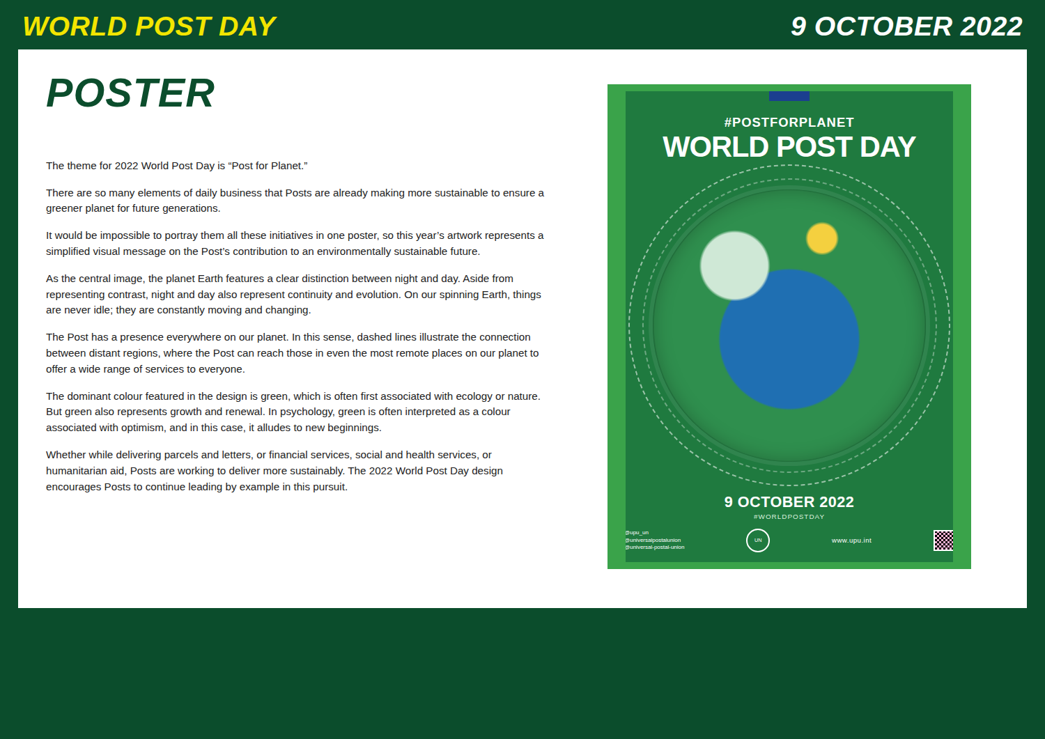World Post Day
9 October 2022
Poster
The theme for 2022 World Post Day is “Post for Planet.”
There are so many elements of daily business that Posts are already making more sustainable to ensure a greener planet for future generations.
It would be impossible to portray them all these initiatives in one poster, so this year’s artwork represents a simplified visual message on the Post’s contribution to an environmentally sustainable future.
As the central image, the planet Earth features a clear distinction between night and day. Aside from representing contrast, night and day also represent continuity and evolution. On our spinning Earth, things are never idle; they are constantly moving and changing.
The Post has a presence everywhere on our planet. In this sense, dashed lines illustrate the connection between distant regions, where the Post can reach those in even the most remote places on our planet to offer a wide range of services to everyone.
The dominant colour featured in the design is green, which is often first associated with ecology or nature. But green also represents growth and renewal. In psychology, green is often interpreted as a colour associated with optimism, and in this case, it alludes to new beginnings.
Whether while delivering parcels and letters, or financial services, social and health services, or humanitarian aid, Posts are working to deliver more sustainably. The 2022 World Post Day design encourages Posts to continue leading by example in this pursuit.
#POSTFORPLANET
WORLD POST DAY
9 OCTOBER 2022
#WORLDPOSTDAY
@upu_un @universalpostalunion @universal-postal-union
UN
www.upu.int